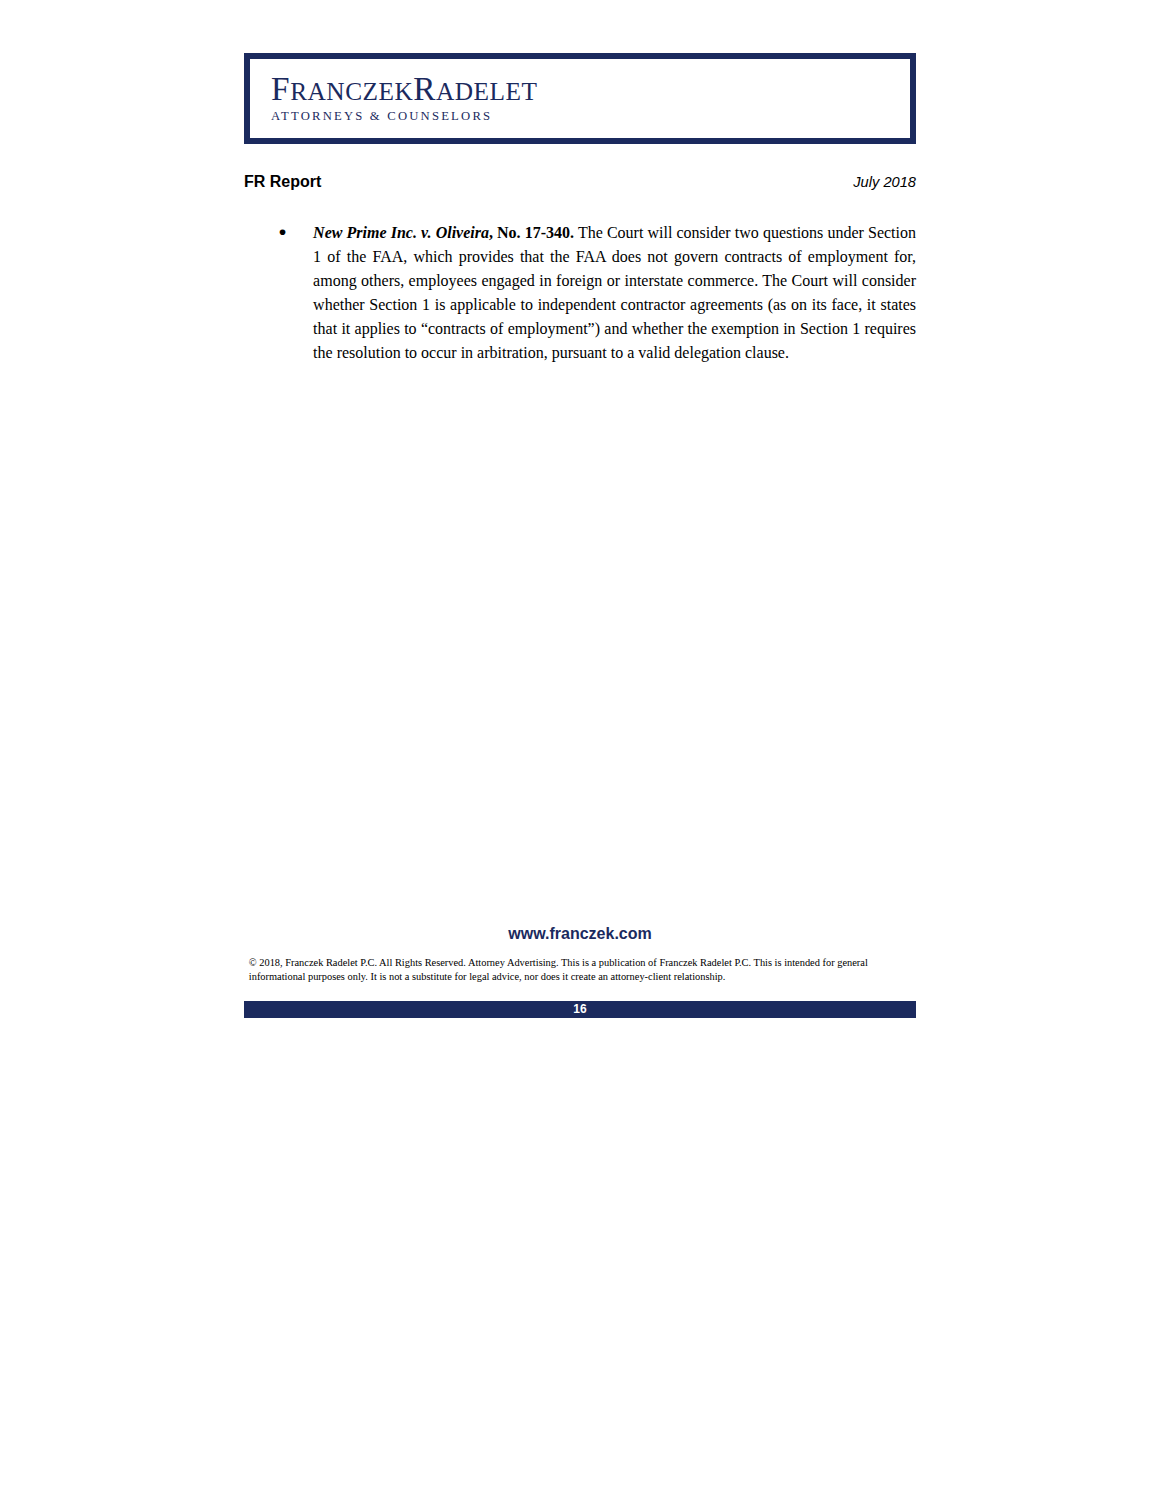FRANCZEKRADELET
ATTORNEYS & COUNSELORS
FR Report
July 2018
New Prime Inc. v. Oliveira, No. 17-340. The Court will consider two questions under Section 1 of the FAA, which provides that the FAA does not govern contracts of employment for, among others, employees engaged in foreign or interstate commerce. The Court will consider whether Section 1 is applicable to independent contractor agreements (as on its face, it states that it applies to “contracts of employment”) and whether the exemption in Section 1 requires the resolution to occur in arbitration, pursuant to a valid delegation clause.
www.franczek.com
© 2018, Franczek Radelet P.C. All Rights Reserved. Attorney Advertising. This is a publication of Franczek Radelet P.C. This is intended for general informational purposes only. It is not a substitute for legal advice, nor does it create an attorney-client relationship.
16